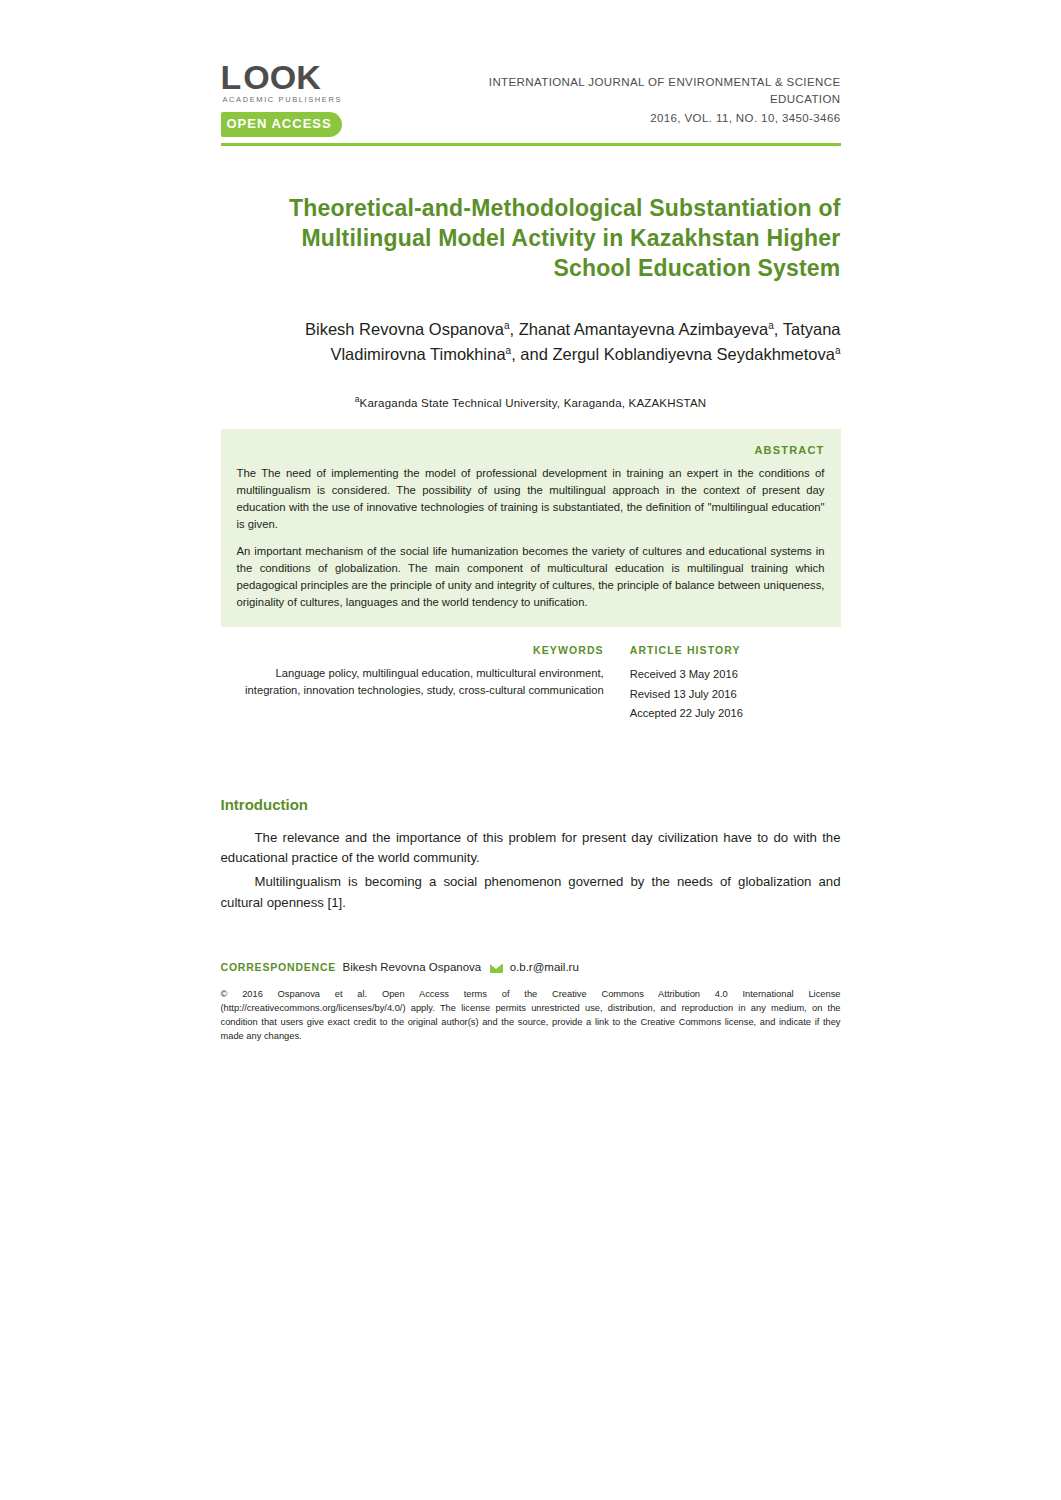LOOK
Academic Publishers
OPEN ACCESS
International Journal of Environmental & Science Education
2016, VOL. 11, NO. 10, 3450-3466
Theoretical-and-Methodological Substantiation of Multilingual Model Activity in Kazakhstan Higher School Education System
Bikesh Revovna Ospanovaa, Zhanat Amantayevna Azimbayevaa, Tatyana Vladimirovna Timokhinaa, and Zergul Koblandiyevna Seydakhmetovaa
aKaraganda State Technical University, Karaganda, KAZAKHSTAN
Abstract
The The need of implementing the model of professional development in training an expert in the conditions of multilingualism is considered. The possibility of using the multilingual approach in the context of present day education with the use of innovative technologies of training is substantiated, the definition of "multilingual education" is given.
An important mechanism of the social life humanization becomes the variety of cultures and educational systems in the conditions of globalization. The main component of multicultural education is multilingual training which pedagogical principles are the principle of unity and integrity of cultures, the principle of balance between uniqueness, originality of cultures, languages and the world tendency to unification.
Keywords
Language policy, multilingual education, multicultural environment, integration, innovation technologies, study, cross-cultural communication
Article History
Received 3 May 2016
Revised 13 July 2016
Accepted 22 July 2016
Introduction
The relevance and the importance of this problem for present day civilization have to do with the educational practice of the world community.
Multilingualism is becoming a social phenomenon governed by the needs of globalization and cultural openness [1].
Correspondence Bikesh Revovna Ospanova o.b.r@mail.ru
© 2016 Ospanova et al. Open Access terms of the Creative Commons Attribution 4.0 International License (http://creativecommons.org/licenses/by/4.0/) apply. The license permits unrestricted use, distribution, and reproduction in any medium, on the condition that users give exact credit to the original author(s) and the source, provide a link to the Creative Commons license, and indicate if they made any changes.